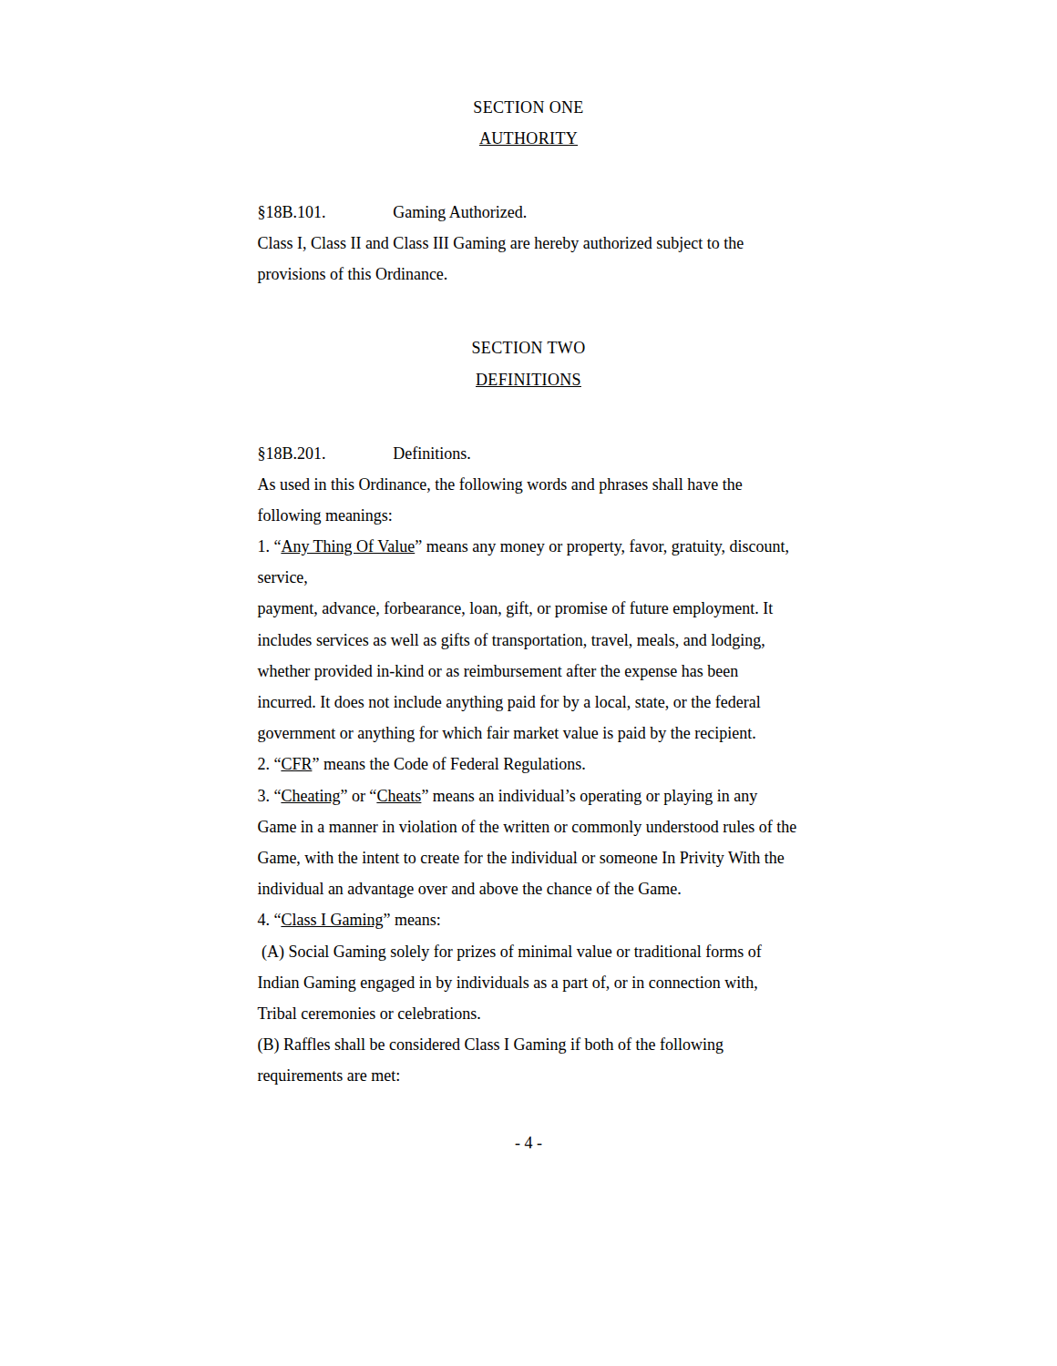SECTION ONE
AUTHORITY
§18B.101. Gaming Authorized.
Class I, Class II and Class III Gaming are hereby authorized subject to the provisions of this Ordinance.
SECTION TWO
DEFINITIONS
§18B.201. Definitions.
As used in this Ordinance, the following words and phrases shall have the following meanings:
1. “Any Thing Of Value” means any money or property, favor, gratuity, discount, service,
payment, advance, forbearance, loan, gift, or promise of future employment. It includes services as well as gifts of transportation, travel, meals, and lodging, whether provided in-kind or as reimbursement after the expense has been incurred. It does not include anything paid for by a local, state, or the federal government or anything for which fair market value is paid by the recipient.
2. “CFR” means the Code of Federal Regulations.
3. “Cheating” or “Cheats” means an individual’s operating or playing in any Game in a manner in violation of the written or commonly understood rules of the Game, with the intent to create for the individual or someone In Privity With the individual an advantage over and above the chance of the Game.
4. “Class I Gaming” means:
(A) Social Gaming solely for prizes of minimal value or traditional forms of Indian Gaming engaged in by individuals as a part of, or in connection with, Tribal ceremonies or celebrations.
(B) Raffles shall be considered Class I Gaming if both of the following requirements are met:
- 4 -